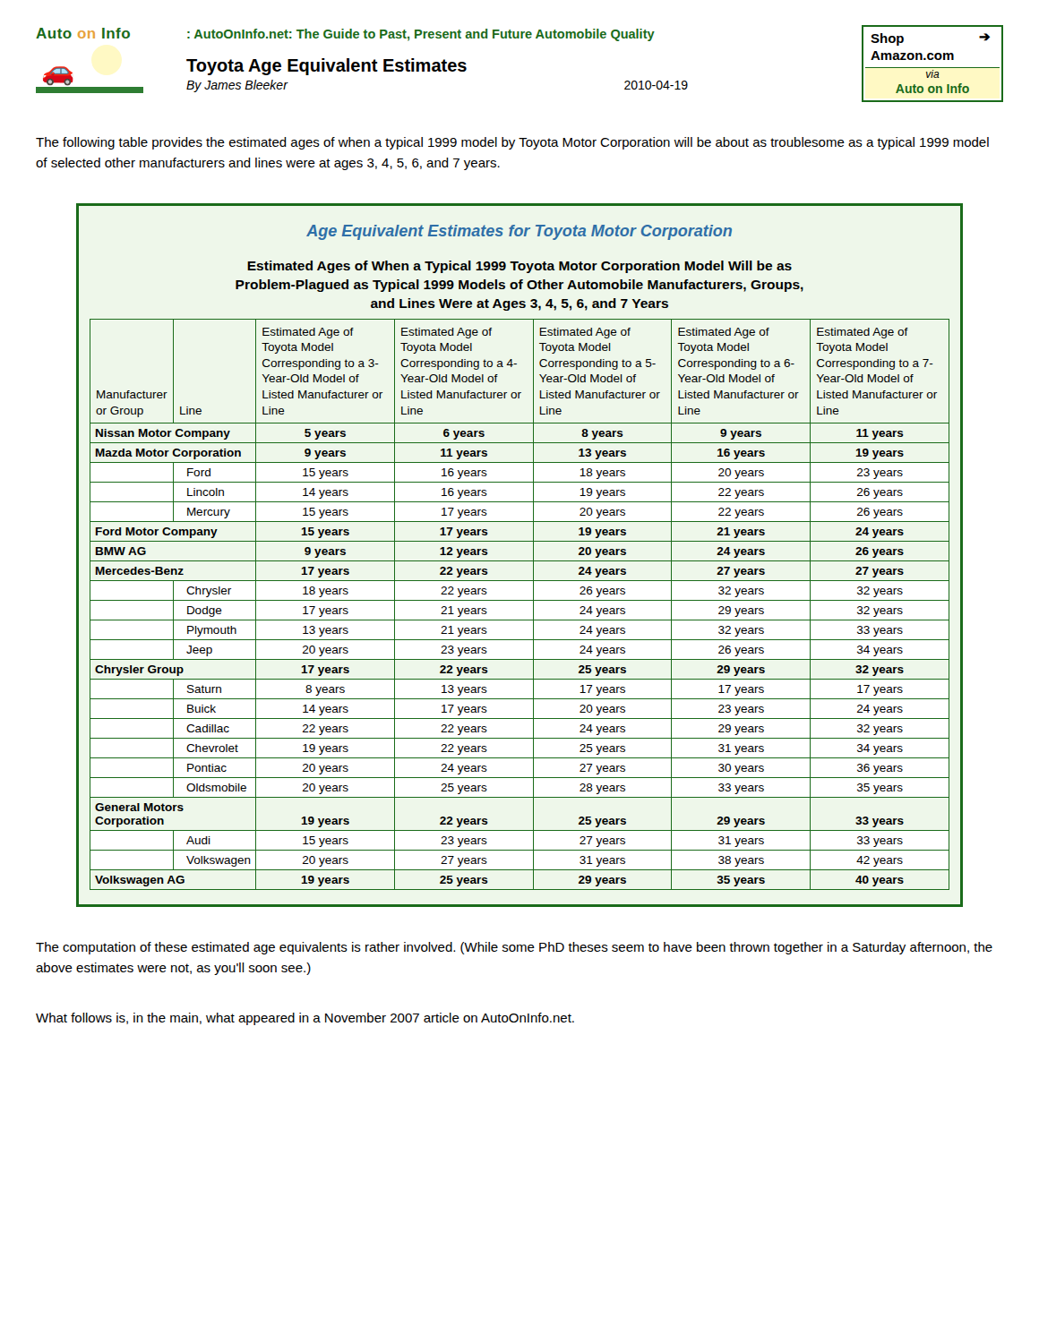Auto on Info
🚗
: AutoOnInfo.net: The Guide to Past, Present and Future Automobile Quality
Toyota Age Equivalent Estimates
By James Bleeker 2010-04-19
Shop➔
Amazon.com
via
Auto on Info
The following table provides the estimated ages of when a typical 1999 model by Toyota Motor Corporation will be about as troublesome as a typical 1999 model of selected other manufacturers and lines were at ages 3, 4, 5, 6, and 7 years.
Age Equivalent Estimates for Toyota Motor Corporation
Estimated Ages of When a Typical 1999 Toyota Motor Corporation Model Will be as
Problem-Plagued as Typical 1999 Models of Other Automobile Manufacturers, Groups,
and Lines Were at Ages 3, 4, 5, 6, and 7 Years
| Manufacturer or Group | Line | Estimated Age of Toyota Model Corresponding to a 3-Year-Old Model of Listed Manufacturer or Line | Estimated Age of Toyota Model Corresponding to a 4-Year-Old Model of Listed Manufacturer or Line | Estimated Age of Toyota Model Corresponding to a 5-Year-Old Model of Listed Manufacturer or Line | Estimated Age of Toyota Model Corresponding to a 6-Year-Old Model of Listed Manufacturer or Line | Estimated Age of Toyota Model Corresponding to a 7-Year-Old Model of Listed Manufacturer or Line |
| --- | --- | --- | --- | --- | --- | --- |
| Nissan Motor Company | 5 years | 6 years | 8 years | 9 years | 11 years |
| Mazda Motor Corporation | 9 years | 11 years | 13 years | 16 years | 19 years |
| | Ford | 15 years | 16 years | 18 years | 20 years | 23 years |
| | Lincoln | 14 years | 16 years | 19 years | 22 years | 26 years |
| | Mercury | 15 years | 17 years | 20 years | 22 years | 26 years |
| Ford Motor Company | 15 years | 17 years | 19 years | 21 years | 24 years |
| BMW AG | 9 years | 12 years | 20 years | 24 years | 26 years |
| Mercedes-Benz | 17 years | 22 years | 24 years | 27 years | 27 years |
| | Chrysler | 18 years | 22 years | 26 years | 32 years | 32 years |
| | Dodge | 17 years | 21 years | 24 years | 29 years | 32 years |
| | Plymouth | 13 years | 21 years | 24 years | 32 years | 33 years |
| | Jeep | 20 years | 23 years | 24 years | 26 years | 34 years |
| Chrysler Group | 17 years | 22 years | 25 years | 29 years | 32 years |
| | Saturn | 8 years | 13 years | 17 years | 17 years | 17 years |
| | Buick | 14 years | 17 years | 20 years | 23 years | 24 years |
| | Cadillac | 22 years | 22 years | 24 years | 29 years | 32 years |
| | Chevrolet | 19 years | 22 years | 25 years | 31 years | 34 years |
| | Pontiac | 20 years | 24 years | 27 years | 30 years | 36 years |
| | Oldsmobile | 20 years | 25 years | 28 years | 33 years | 35 years |
| General Motors Corporation | 19 years | 22 years | 25 years | 29 years | 33 years |
| | Audi | 15 years | 23 years | 27 years | 31 years | 33 years |
| | Volkswagen | 20 years | 27 years | 31 years | 38 years | 42 years |
| Volkswagen AG | 19 years | 25 years | 29 years | 35 years | 40 years |
The computation of these estimated age equivalents is rather involved. (While some PhD theses seem to have been thrown together in a Saturday afternoon, the above estimates were not, as you'll soon see.)
What follows is, in the main, what appeared in a November 2007 article on AutoOnInfo.net.